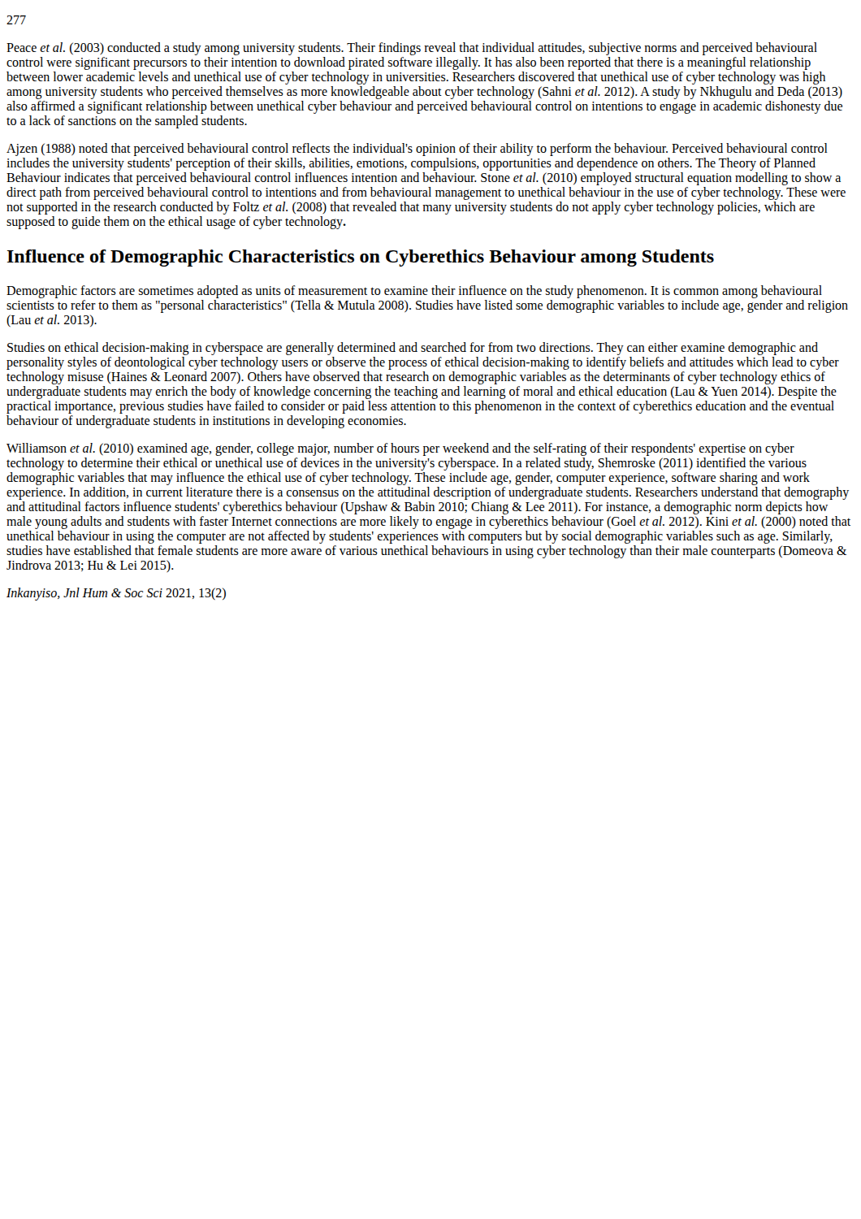277
Peace et al. (2003) conducted a study among university students. Their findings reveal that individual attitudes, subjective norms and perceived behavioural control were significant precursors to their intention to download pirated software illegally. It has also been reported that there is a meaningful relationship between lower academic levels and unethical use of cyber technology in universities. Researchers discovered that unethical use of cyber technology was high among university students who perceived themselves as more knowledgeable about cyber technology (Sahni et al. 2012). A study by Nkhugulu and Deda (2013) also affirmed a significant relationship between unethical cyber behaviour and perceived behavioural control on intentions to engage in academic dishonesty due to a lack of sanctions on the sampled students.
Ajzen (1988) noted that perceived behavioural control reflects the individual's opinion of their ability to perform the behaviour. Perceived behavioural control includes the university students' perception of their skills, abilities, emotions, compulsions, opportunities and dependence on others. The Theory of Planned Behaviour indicates that perceived behavioural control influences intention and behaviour. Stone et al. (2010) employed structural equation modelling to show a direct path from perceived behavioural control to intentions and from behavioural management to unethical behaviour in the use of cyber technology. These were not supported in the research conducted by Foltz et al. (2008) that revealed that many university students do not apply cyber technology policies, which are supposed to guide them on the ethical usage of cyber technology.
Influence of Demographic Characteristics on Cyberethics Behaviour among Students
Demographic factors are sometimes adopted as units of measurement to examine their influence on the study phenomenon. It is common among behavioural scientists to refer to them as "personal characteristics" (Tella & Mutula 2008). Studies have listed some demographic variables to include age, gender and religion (Lau et al. 2013).
Studies on ethical decision-making in cyberspace are generally determined and searched for from two directions. They can either examine demographic and personality styles of deontological cyber technology users or observe the process of ethical decision-making to identify beliefs and attitudes which lead to cyber technology misuse (Haines & Leonard 2007). Others have observed that research on demographic variables as the determinants of cyber technology ethics of undergraduate students may enrich the body of knowledge concerning the teaching and learning of moral and ethical education (Lau & Yuen 2014). Despite the practical importance, previous studies have failed to consider or paid less attention to this phenomenon in the context of cyberethics education and the eventual behaviour of undergraduate students in institutions in developing economies.
Williamson et al. (2010) examined age, gender, college major, number of hours per weekend and the self-rating of their respondents' expertise on cyber technology to determine their ethical or unethical use of devices in the university's cyberspace. In a related study, Shemroske (2011) identified the various demographic variables that may influence the ethical use of cyber technology. These include age, gender, computer experience, software sharing and work experience. In addition, in current literature there is a consensus on the attitudinal description of undergraduate students. Researchers understand that demography and attitudinal factors influence students' cyberethics behaviour (Upshaw & Babin 2010; Chiang & Lee 2011). For instance, a demographic norm depicts how male young adults and students with faster Internet connections are more likely to engage in cyberethics behaviour (Goel et al. 2012). Kini et al. (2000) noted that unethical behaviour in using the computer are not affected by students' experiences with computers but by social demographic variables such as age. Similarly, studies have established that female students are more aware of various unethical behaviours in using cyber technology than their male counterparts (Domeova & Jindrova 2013; Hu & Lei 2015).
Inkanyiso, Jnl Hum & Soc Sci 2021, 13(2)